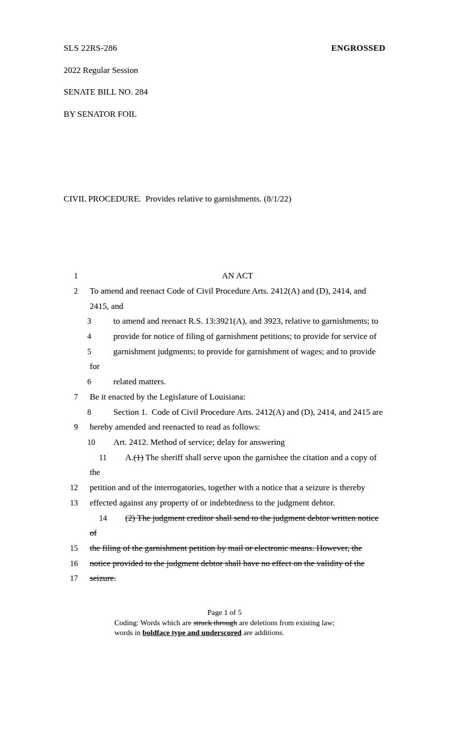SLS 22RS-286
ENGROSSED
2022 Regular Session
SENATE BILL NO. 284
BY SENATOR FOIL
CIVIL PROCEDURE. Provides relative to garnishments. (8/1/22)
AN ACT
To amend and reenact Code of Civil Procedure Arts. 2412(A) and (D), 2414, and 2415, and
to amend and reenact R.S. 13:3921(A), and 3923, relative to garnishments; to
provide for notice of filing of garnishment petitions; to provide for service of
garnishment judgments; to provide for garnishment of wages; and to provide for
related matters.
Be it enacted by the Legislature of Louisiana:
Section 1. Code of Civil Procedure Arts. 2412(A) and (D), 2414, and 2415 are
hereby amended and reenacted to read as follows:
Art. 2412. Method of service; delay for answering
A.(1) The sheriff shall serve upon the garnishee the citation and a copy of the
petition and of the interrogatories, together with a notice that a seizure is thereby
effected against any property of or indebtedness to the judgment debtor.
(2) The judgment creditor shall send to the judgment debtor written notice of
the filing of the garnishment petition by mail or electronic means. However, the
notice provided to the judgment debtor shall have no effect on the validity of the
seizure.
Page 1 of 5
Coding: Words which are struck through are deletions from existing law;
words in boldface type and underscored are additions.